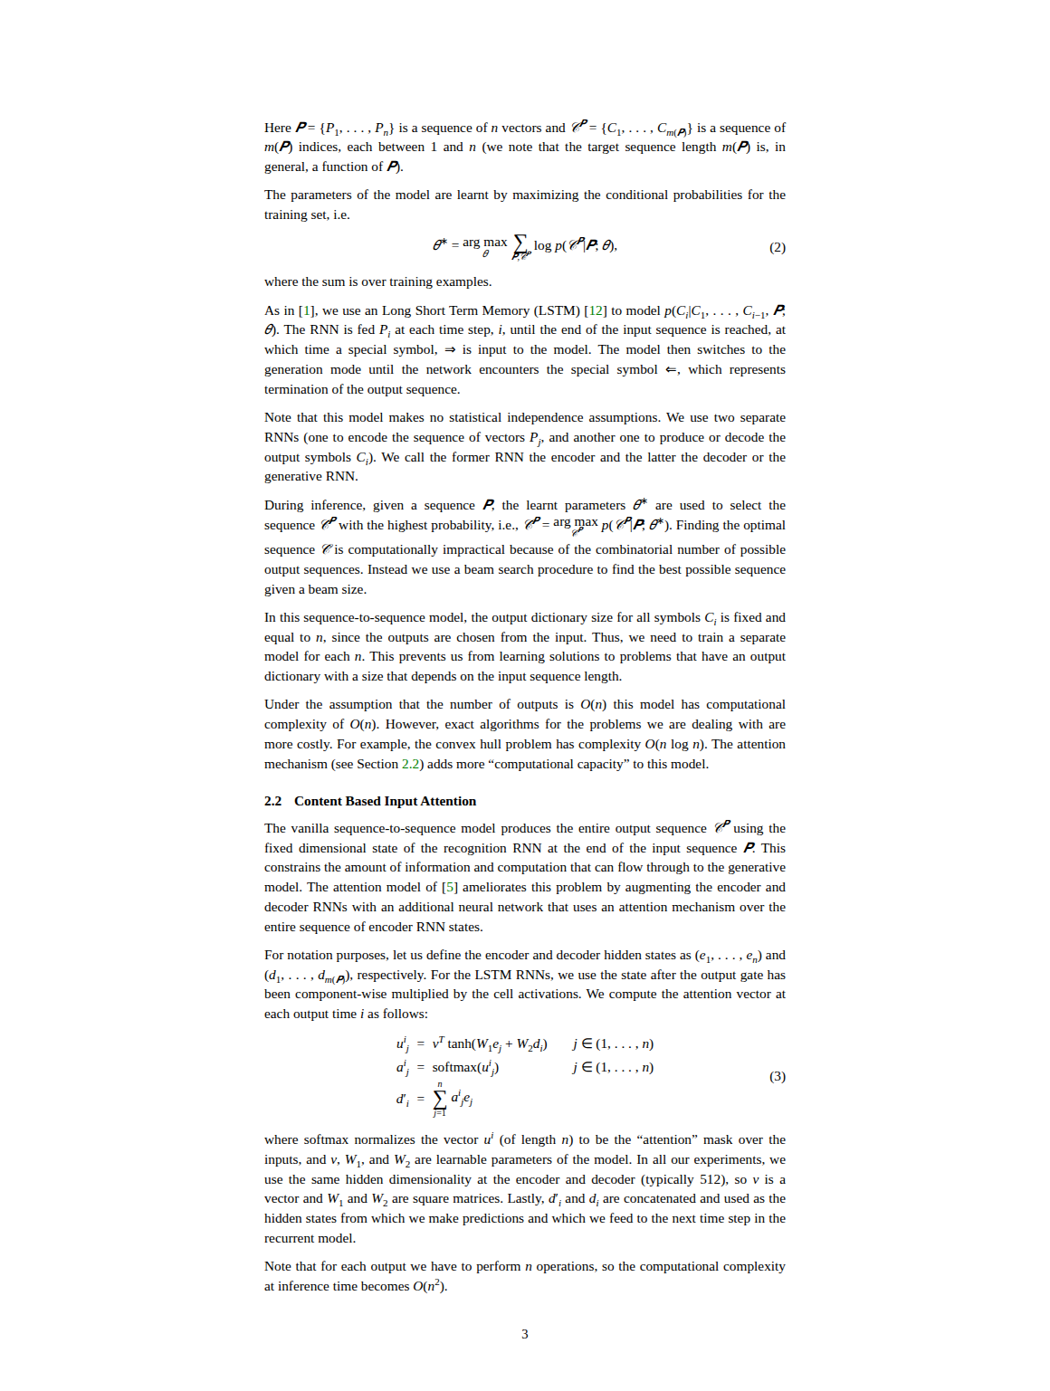Here 𝑷 = {P1, . . . , Pn} is a sequence of n vectors and 𝒞𝑷 = {C1, . . . , Cm(𝑷)} is a sequence of m(𝑷) indices, each between 1 and n (we note that the target sequence length m(𝑷) is, in general, a function of 𝑷).
The parameters of the model are learnt by maximizing the conditional probabilities for the training set, i.e.
𝜃∗ = arg max 𝜃 ∑𝑷,𝒞𝑷 log p(𝒞𝑷|𝑷; 𝜃), (2)
where the sum is over training examples.
As in [1], we use an Long Short Term Memory (LSTM) [12] to model p(Ci|C1, . . . , Ci−1, 𝑷; 𝜃). The RNN is fed Pi at each time step, i, until the end of the input sequence is reached, at which time a special symbol, ⇒ is input to the model. The model then switches to the generation mode until the network encounters the special symbol ⇐, which represents termination of the output sequence.
Note that this model makes no statistical independence assumptions. We use two separate RNNs (one to encode the sequence of vectors Pj, and another one to produce or decode the output symbols Ci). We call the former RNN the encoder and the latter the decoder or the generative RNN.
During inference, given a sequence 𝑷, the learnt parameters 𝜃∗ are used to select the sequence 𝒞̂𝑷 with the highest probability, i.e., 𝒞̂𝑷 = arg max 𝒞𝑷 p(𝒞𝑷|𝑷; 𝜃∗). Finding the optimal sequence 𝒞̂ is computationally impractical because of the combinatorial number of possible output sequences. Instead we use a beam search procedure to find the best possible sequence given a beam size.
In this sequence-to-sequence model, the output dictionary size for all symbols Ci is fixed and equal to n, since the outputs are chosen from the input. Thus, we need to train a separate model for each n. This prevents us from learning solutions to problems that have an output dictionary with a size that depends on the input sequence length.
Under the assumption that the number of outputs is O(n) this model has computational complexity of O(n). However, exact algorithms for the problems we are dealing with are more costly. For example, the convex hull problem has complexity O(n log n). The attention mechanism (see Section 2.2) adds more “computational capacity” to this model.
2.2 Content Based Input Attention
The vanilla sequence-to-sequence model produces the entire output sequence 𝒞𝑷 using the fixed dimensional state of the recognition RNN at the end of the input sequence 𝑷. This constrains the amount of information and computation that can flow through to the generative model. The attention model of [5] ameliorates this problem by augmenting the encoder and decoder RNNs with an additional neural network that uses an attention mechanism over the entire sequence of encoder RNN states.
For notation purposes, let us define the encoder and decoder hidden states as (e1, . . . , en) and (d1, . . . , dm(𝑷)), respectively. For the LSTM RNNs, we use the state after the output gate has been component-wise multiplied by the cell activations. We compute the attention vector at each output time i as follows:
| u i j | = | v T tanh( W 1 e j + W 2 d i ) | j ∈ (1, . . . , n ) |
| a i j | = | softmax( u i j ) | j ∈ (1, . . . , n ) |
| d ′ i | = | n ∑ j =1 a i j e j | |
(3)
where softmax normalizes the vector ui (of length n) to be the “attention” mask over the inputs, and v, W1, and W2 are learnable parameters of the model. In all our experiments, we use the same hidden dimensionality at the encoder and decoder (typically 512), so v is a vector and W1 and W2 are square matrices. Lastly, d′i and di are concatenated and used as the hidden states from which we make predictions and which we feed to the next time step in the recurrent model.
Note that for each output we have to perform n operations, so the computational complexity at inference time becomes O(n2).
3